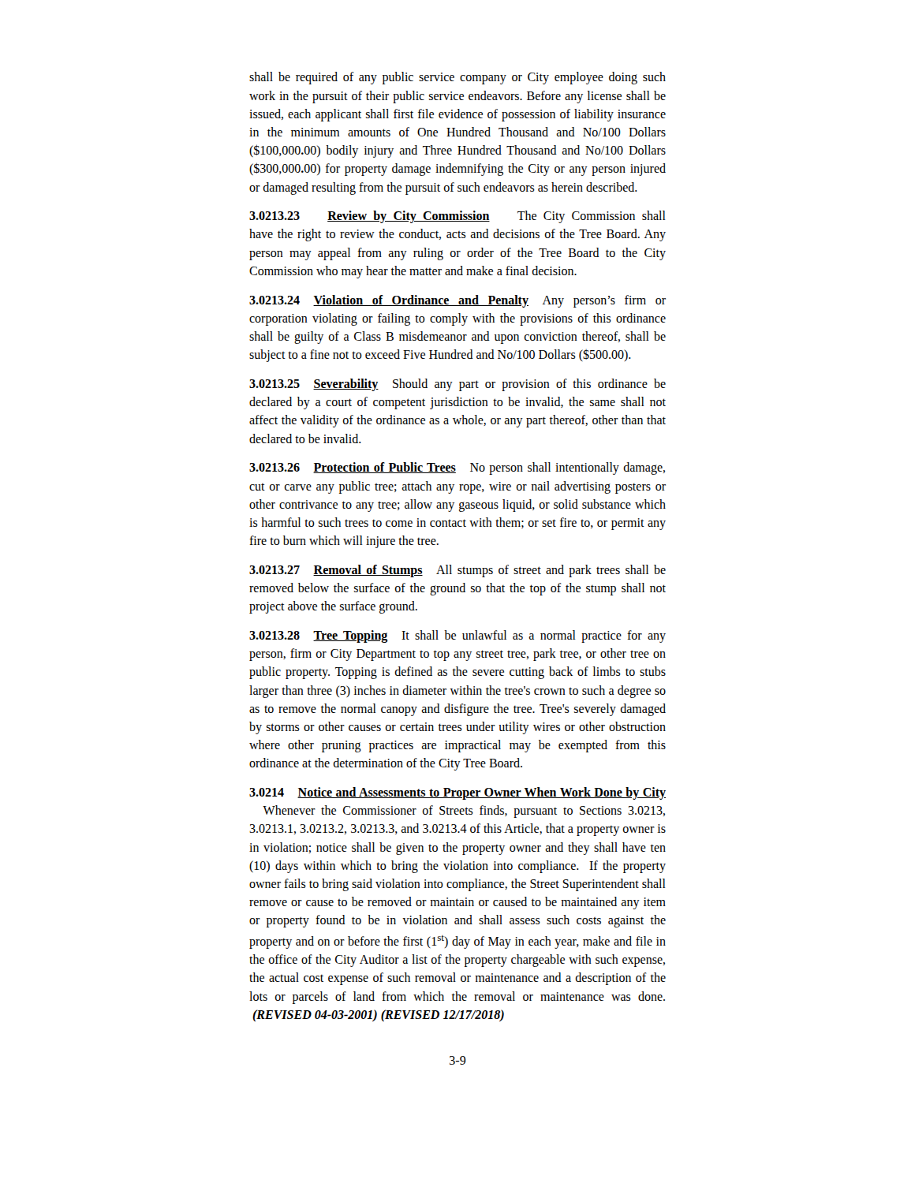shall be required of any public service company or City employee doing such work in the pursuit of their public service endeavors. Before any license shall be issued, each applicant shall first file evidence of possession of liability insurance in the minimum amounts of One Hundred Thousand and No/100 Dollars ($100,000. 00) bodily injury and Three Hundred Thousand and No/100 Dollars ($300,000. 00) for property damage indemnifying the City or any person injured or damaged resulting from the pursuit of such endeavors as herein described.
3.0213.23 Review by City Commission The City Commission shall have the right to review the conduct, acts and decisions of the Tree Board. Any person may appeal from any ruling or order of the Tree Board to the City Commission who may hear the matter and make a final decision.
3.0213.24 Violation of Ordinance and Penalty Any person’s firm or corporation violating or failing to comply with the provisions of this ordinance shall be guilty of a Class B misdemeanor and upon conviction thereof, shall be subject to a fine not to exceed Five Hundred and No/100 Dollars ($500.00).
3.0213.25 Severability Should any part or provision of this ordinance be declared by a court of competent jurisdiction to be invalid, the same shall not affect the validity of the ordinance as a whole, or any part thereof, other than that declared to be invalid.
3.0213.26 Protection of Public Trees No person shall intentionally damage, cut or carve any public tree; attach any rope, wire or nail advertising posters or other contrivance to any tree; allow any gaseous liquid, or solid substance which is harmful to such trees to come in contact with them; or set fire to, or permit any fire to burn which will injure the tree.
3.0213.27 Removal of Stumps All stumps of street and park trees shall be removed below the surface of the ground so that the top of the stump shall not project above the surface ground.
3.0213.28 Tree Topping It shall be unlawful as a normal practice for any person, firm or City Department to top any street tree, park tree, or other tree on public property. Topping is defined as the severe cutting back of limbs to stubs larger than three (3) inches in diameter within the tree's crown to such a degree so as to remove the normal canopy and disfigure the tree. Tree's severely damaged by storms or other causes or certain trees under utility wires or other obstruction where other pruning practices are impractical may be exempted from this ordinance at the determination of the City Tree Board.
3.0214 Notice and Assessments to Proper Owner When Work Done by City Whenever the Commissioner of Streets finds, pursuant to Sections 3.0213, 3.0213.1, 3.0213.2, 3.0213.3, and 3.0213.4 of this Article, that a property owner is in violation; notice shall be given to the property owner and they shall have ten (10) days within which to bring the violation into compliance. If the property owner fails to bring said violation into compliance, the Street Superintendent shall remove or cause to be removed or maintain or caused to be maintained any item or property found to be in violation and shall assess such costs against the property and on or before the first (1st) day of May in each year, make and file in the office of the City Auditor a list of the property chargeable with such expense, the actual cost expense of such removal or maintenance and a description of the lots or parcels of land from which the removal or maintenance was done. (REVISED 04-03-2001) (REVISED 12/17/2018)
3-9